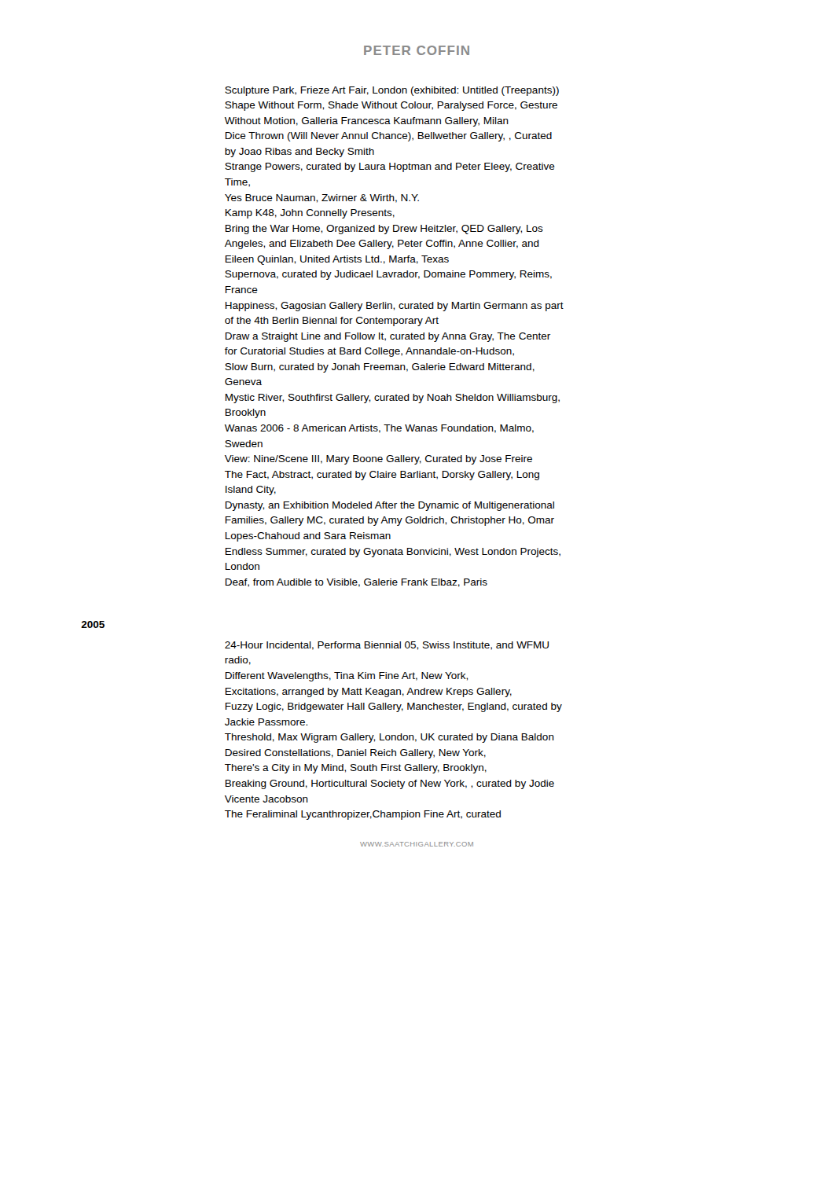PETER COFFIN
Sculpture Park, Frieze Art Fair, London (exhibited: Untitled (Treepants))
Shape Without Form, Shade Without Colour, Paralysed Force, Gesture Without Motion, Galleria Francesca Kaufmann Gallery, Milan
Dice Thrown (Will Never Annul Chance), Bellwether Gallery, , Curated by Joao Ribas and Becky Smith
Strange Powers, curated by Laura Hoptman and Peter Eleey, Creative Time,
Yes Bruce Nauman, Zwirner & Wirth, N.Y.
Kamp K48, John Connelly Presents,
Bring the War Home, Organized by Drew Heitzler, QED Gallery, Los Angeles, and Elizabeth Dee Gallery, Peter Coffin, Anne Collier, and Eileen Quinlan, United Artists Ltd., Marfa, Texas
Supernova, curated by Judicael Lavrador, Domaine Pommery, Reims, France
Happiness, Gagosian Gallery Berlin, curated by Martin Germann as part of the 4th Berlin Biennal for Contemporary Art
Draw a Straight Line and Follow It, curated by Anna Gray, The Center for Curatorial Studies at Bard College, Annandale-on-Hudson,
Slow Burn, curated by Jonah Freeman, Galerie Edward Mitterand, Geneva
Mystic River, Southfirst Gallery, curated by Noah Sheldon Williamsburg, Brooklyn
Wanas 2006 - 8 American Artists, The Wanas Foundation, Malmo, Sweden
View: Nine/Scene III, Mary Boone Gallery, Curated by Jose Freire
The Fact, Abstract, curated by Claire Barliant, Dorsky Gallery, Long Island City,
Dynasty, an Exhibition Modeled After the Dynamic of Multigenerational Families, Gallery MC, curated by Amy Goldrich, Christopher Ho, Omar Lopes-Chahoud and Sara Reisman
Endless Summer, curated by Gyonata Bonvicini, West London Projects, London
Deaf, from Audible to Visible, Galerie Frank Elbaz, Paris
2005
24-Hour Incidental, Performa Biennial 05, Swiss Institute, and WFMU radio,
Different Wavelengths, Tina Kim Fine Art, New York,
Excitations, arranged by Matt Keagan, Andrew Kreps Gallery,
Fuzzy Logic, Bridgewater Hall Gallery, Manchester, England, curated by Jackie Passmore.
Threshold, Max Wigram Gallery, London, UK curated by Diana Baldon
Desired Constellations, Daniel Reich Gallery, New York,
There's a City in My Mind, South First Gallery, Brooklyn,
Breaking Ground, Horticultural Society of New York, , curated by Jodie Vicente Jacobson
The Feraliminal Lycanthropizer,Champion Fine Art, curated
WWW.SAATCHIGALLERY.COM